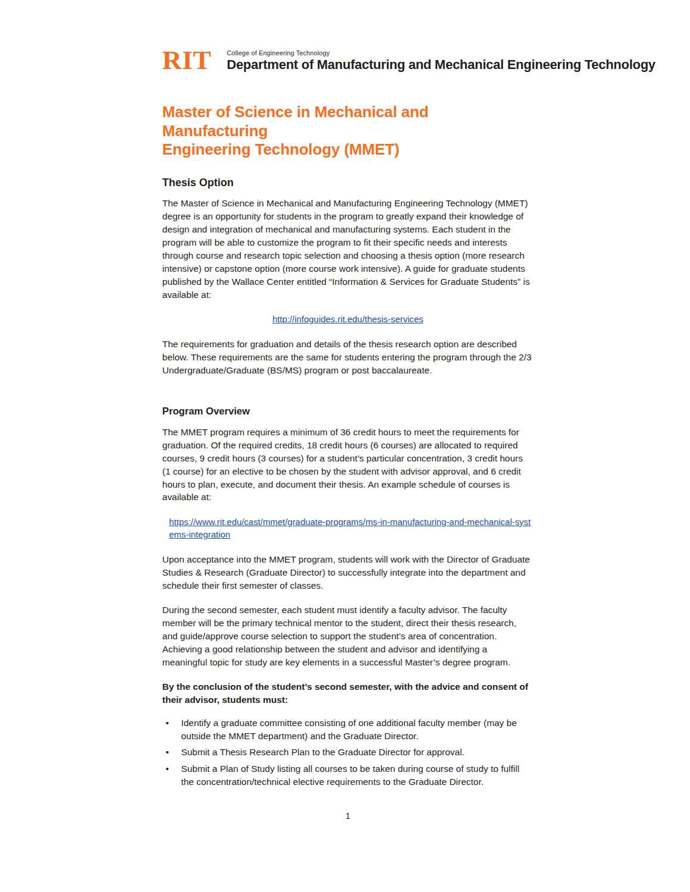RIT
College of Engineering Technology Department of Manufacturing and Mechanical Engineering Technology
Master of Science in Mechanical and Manufacturing
Engineering Technology (MMET)
Thesis Option
The Master of Science in Mechanical and Manufacturing Engineering Technology (MMET) degree is an opportunity for students in the program to greatly expand their knowledge of design and integration of mechanical and manufacturing systems. Each student in the program will be able to customize the program to fit their specific needs and interests through course and research topic selection and choosing a thesis option (more research intensive) or capstone option (more course work intensive). A guide for graduate students published by the Wallace Center entitled “Information & Services for Graduate Students” is available at:
http://infoguides.rit.edu/thesis-services
The requirements for graduation and details of the thesis research option are described below. These requirements are the same for students entering the program through the 2/3 Undergraduate/Graduate (BS/MS) program or post baccalaureate.
Program Overview
The MMET program requires a minimum of 36 credit hours to meet the requirements for graduation. Of the required credits, 18 credit hours (6 courses) are allocated to required courses, 9 credit hours (3 courses) for a student’s particular concentration, 3 credit hours (1 course) for an elective to be chosen by the student with advisor approval, and 6 credit hours to plan, execute, and document their thesis. An example schedule of courses is available at:
https://www.rit.edu/cast/mmet/graduate-programs/ms-in-manufacturing-and-mechanical-systems-integration
Upon acceptance into the MMET program, students will work with the Director of Graduate Studies & Research (Graduate Director) to successfully integrate into the department and schedule their first semester of classes.
During the second semester, each student must identify a faculty advisor. The faculty member will be the primary technical mentor to the student, direct their thesis research, and guide/approve course selection to support the student’s area of concentration. Achieving a good relationship between the student and advisor and identifying a meaningful topic for study are key elements in a successful Master’s degree program.
By the conclusion of the student’s second semester, with the advice and consent of their advisor, students must:
Identify a graduate committee consisting of one additional faculty member (may be outside the MMET department) and the Graduate Director.
Submit a Thesis Research Plan to the Graduate Director for approval.
Submit a Plan of Study listing all courses to be taken during course of study to fulfill the concentration/technical elective requirements to the Graduate Director.
1